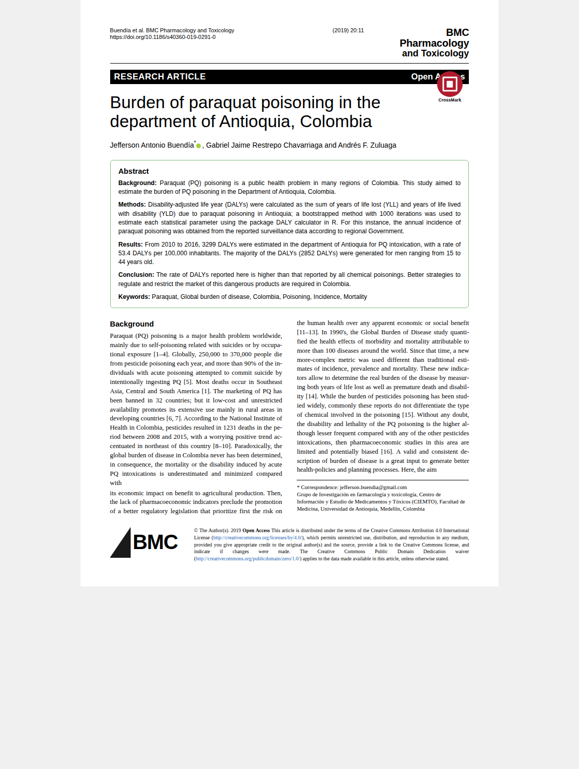Buendía et al. BMC Pharmacology and Toxicology
https://doi.org/10.1186/s40360-019-0291-0
(2019) 20:11
BMC Pharmacology
and Toxicology
RESEARCH ARTICLE
Open Access
CrossMark
Burden of paraquat poisoning in the
department of Antioquia, Colombia
Jefferson Antonio Buendía* , Gabriel Jaime Restrepo Chavarriaga and Andrés F. Zuluaga
Abstract
Background: Paraquat (PQ) poisoning is a public health problem in many regions of Colombia. This study aimed to estimate the burden of PQ poisoning in the Department of Antioquia, Colombia.
Methods: Disability-adjusted life year (DALYs) were calculated as the sum of years of life lost (YLL) and years of life lived with disability (YLD) due to paraquat poisoning in Antioquia; a bootstrapped method with 1000 iterations was used to estimate each statistical parameter using the package DALY calculator in R. For this instance, the annual incidence of paraquat poisoning was obtained from the reported surveillance data according to regional Government.
Results: From 2010 to 2016, 3299 DALYs were estimated in the department of Antioquia for PQ intoxication, with a rate of 53.4 DALYs per 100,000 inhabitants. The majority of the DALYs (2852 DALYs) were generated for men ranging from 15 to 44 years old.
Conclusion: The rate of DALYs reported here is higher than that reported by all chemical poisonings. Better strategies to regulate and restrict the market of this dangerous products are required in Colombia.
Keywords: Paraquat, Global burden of disease, Colombia, Poisoning, Incidence, Mortality
Background
Paraquat (PQ) poisoning is a major health problem worldwide, mainly due to self-poisoning related with suicides or by occupational exposure [1–4]. Globally, 250,000 to 370,000 people die from pesticide poisoning each year, and more than 90% of the individuals with acute poisoning attempted to commit suicide by intentionally ingesting PQ [5]. Most deaths occur in Southeast Asia, Central and South America [1]. The marketing of PQ has been banned in 32 countries; but it low-cost and unrestricted availability promotes its extensive use mainly in rural areas in developing countries [6, 7]. According to the National Institute of Health in Colombia, pesticides resulted in 1231 deaths in the period between 2008 and 2015, with a worrying positive trend accentuated in northeast of this country [8–10]. Paradoxically, the global burden of disease in Colombia never has been determined, in consequence, the mortality or the disability induced by acute PQ intoxications is underestimated and minimized compared with
its economic impact on benefit to agricultural production. Then, the lack of pharmacoeconomic indicators preclude the promotion of a better regulatory legislation that prioritize first the risk on the human health over any apparent economic or social benefit [11–13]. In 1990's, the Global Burden of Disease study quantified the health effects of morbidity and mortality attributable to more than 100 diseases around the world. Since that time, a new more-complex metric was used different than traditional estimates of incidence, prevalence and mortality. These new indicators allow to determine the real burden of the disease by measuring both years of life lost as well as premature death and disability [14]. While the burden of pesticides poisoning has been studied widely, commonly these reports do not differentiate the type of chemical involved in the poisoning [15]. Without any doubt, the disability and lethality of the PQ poisoning is the higher although lesser frequent compared with any of the other pesticides intoxications, then pharmacoeconomic studies in this area are limited and potentially biased [16]. A valid and consistent description of burden of disease is a great input to generate better health-policies and planning processes. Here, the aim
* Correspondence: jefferson.buendia@gmail.com
Grupo de Investigación en farmacología y toxicología, Centro de Información y Estudio de Medicamentos y Tóxicos (CIEMTO), Facultad de Medicina, Universidad de Antioquia, Medellín, Colombia
BMC
© The Author(s). 2019 Open Access This article is distributed under the terms of the Creative Commons Attribution 4.0 International License (http://creativecommons.org/licenses/by/4.0/), which permits unrestricted use, distribution, and reproduction in any medium, provided you give appropriate credit to the original author(s) and the source, provide a link to the Creative Commons license, and indicate if changes were made. The Creative Commons Public Domain Dedication waiver (http://creativecommons.org/publicdomain/zero/1.0/) applies to the data made available in this article, unless otherwise stated.